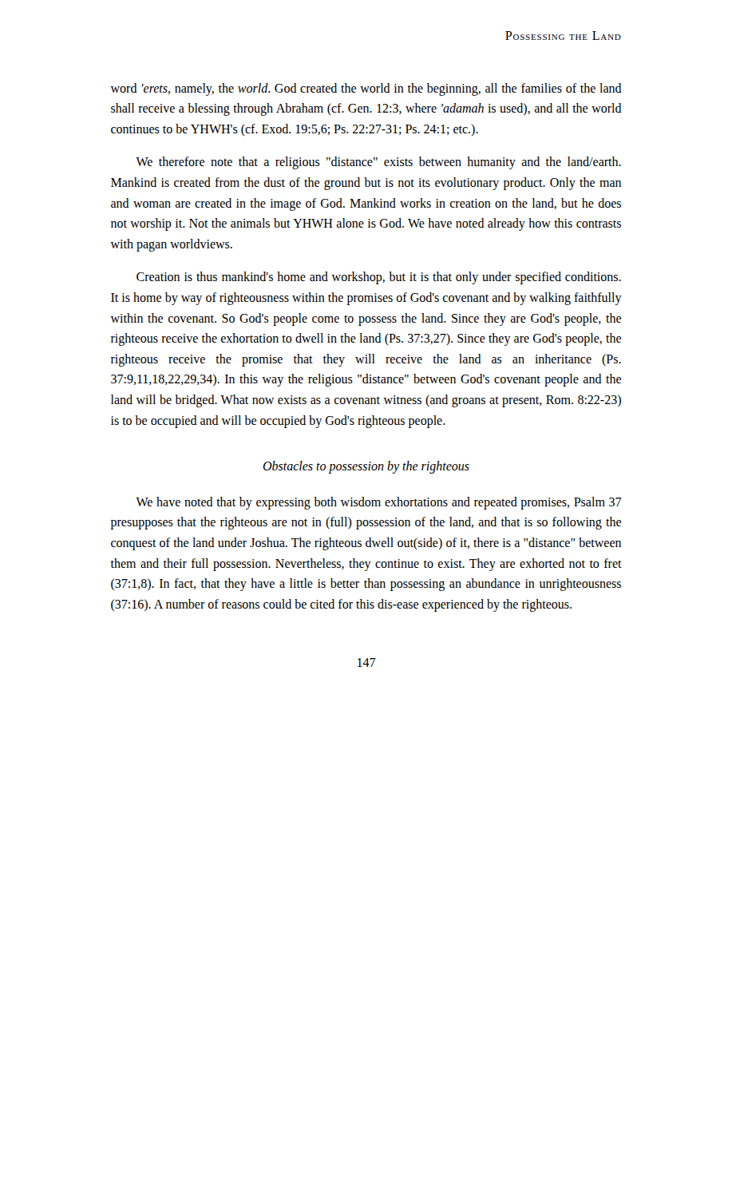Possessing the Land
word 'erets, namely, the world. God created the world in the beginning, all the families of the land shall receive a blessing through Abraham (cf. Gen. 12:3, where 'adamah is used), and all the world continues to be YHWH's (cf. Exod. 19:5,6; Ps. 22:27-31; Ps. 24:1; etc.).
We therefore note that a religious "distance" exists between humanity and the land/earth. Mankind is created from the dust of the ground but is not its evolutionary product. Only the man and woman are created in the image of God. Mankind works in creation on the land, but he does not worship it. Not the animals but YHWH alone is God. We have noted already how this contrasts with pagan worldviews.
Creation is thus mankind's home and workshop, but it is that only under specified conditions. It is home by way of righteousness within the promises of God's covenant and by walking faithfully within the covenant. So God's people come to possess the land. Since they are God's people, the righteous receive the exhortation to dwell in the land (Ps. 37:3,27). Since they are God's people, the righteous receive the promise that they will receive the land as an inheritance (Ps. 37:9,11,18,22,29,34). In this way the religious "distance" between God's covenant people and the land will be bridged. What now exists as a covenant witness (and groans at present, Rom. 8:22-23) is to be occupied and will be occupied by God's righteous people.
Obstacles to possession by the righteous
We have noted that by expressing both wisdom exhortations and repeated promises, Psalm 37 presupposes that the righteous are not in (full) possession of the land, and that is so following the conquest of the land under Joshua. The righteous dwell out(side) of it, there is a "distance" between them and their full possession. Nevertheless, they continue to exist. They are exhorted not to fret (37:1,8). In fact, that they have a little is better than possessing an abundance in unrighteousness (37:16). A number of reasons could be cited for this dis-ease experienced by the righteous.
147